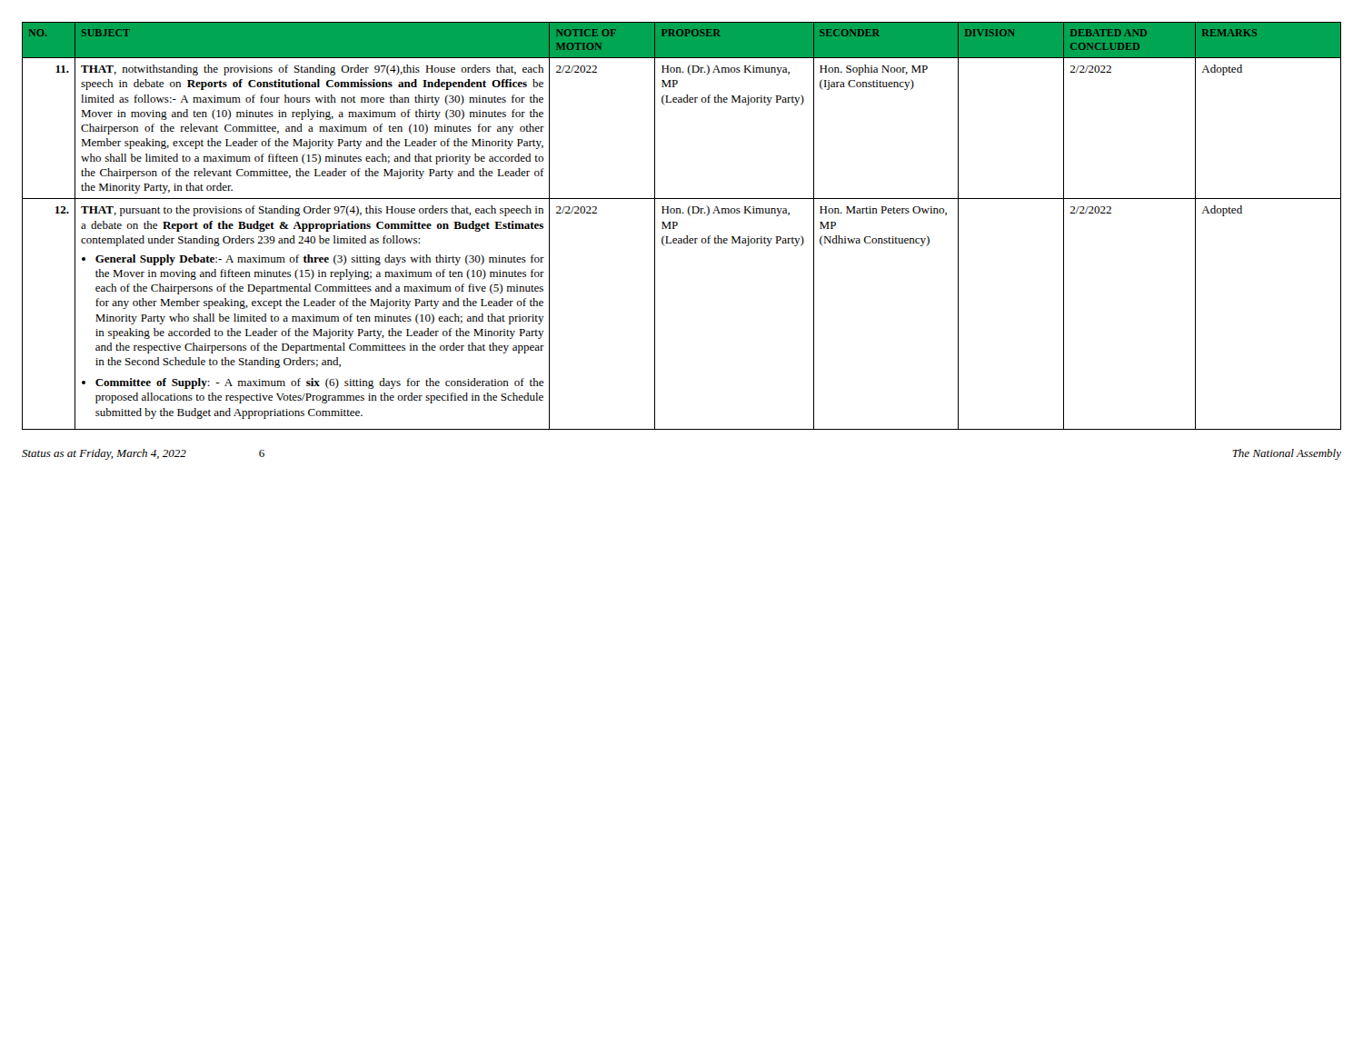| No. | Subject | Notice of Motion | Proposer | Seconder | Division | Debated and Concluded | Remarks |
| --- | --- | --- | --- | --- | --- | --- | --- |
| 11. | THAT , notwithstanding the provisions of Standing Order 97(4),this House orders that, each speech in debate on Reports of Constitutional Commissions and Independent Offices be limited as follows:- A maximum of four hours with not more than thirty (30) minutes for the Mover in moving and ten (10) minutes in replying, a maximum of thirty (30) minutes for the Chairperson of the relevant Committee, and a maximum of ten (10) minutes for any other Member speaking, except the Leader of the Majority Party and the Leader of the Minority Party, who shall be limited to a maximum of fifteen (15) minutes each; and that priority be accorded to the Chairperson of the relevant Committee, the Leader of the Majority Party and the Leader of the Minority Party, in that order. | 2/2/2022 | Hon. (Dr.) Amos Kimunya, MP (Leader of the Majority Party) | Hon. Sophia Noor, MP (Ijara Constituency) | | 2/2/2022 | Adopted |
| 12. | THAT , pursuant to the provisions of Standing Order 97(4), this House orders that, each speech in a debate on the Report of the Budget & Appropriations Committee on Budget Estimates contemplated under Standing Orders 239 and 240 be limited as follows: General Supply Debate :- A maximum of three (3) sitting days with thirty (30) minutes for the Mover in moving and fifteen minutes (15) in replying; a maximum of ten (10) minutes for each of the Chairpersons of the Departmental Committees and a maximum of five (5) minutes for any other Member speaking, except the Leader of the Majority Party and the Leader of the Minority Party who shall be limited to a maximum of ten minutes (10) each; and that priority in speaking be accorded to the Leader of the Majority Party, the Leader of the Minority Party and the respective Chairpersons of the Departmental Committees in the order that they appear in the Second Schedule to the Standing Orders; and, Committee of Supply : - A maximum of six (6) sitting days for the consideration of the proposed allocations to the respective Votes/Programmes in the order specified in the Schedule submitted by the Budget and Appropriations Committee. | 2/2/2022 | Hon. (Dr.) Amos Kimunya, MP (Leader of the Majority Party) | Hon. Martin Peters Owino, MP (Ndhiwa Constituency) | | 2/2/2022 | Adopted |
Status as at Friday, March 4, 2022 6 The National Assembly